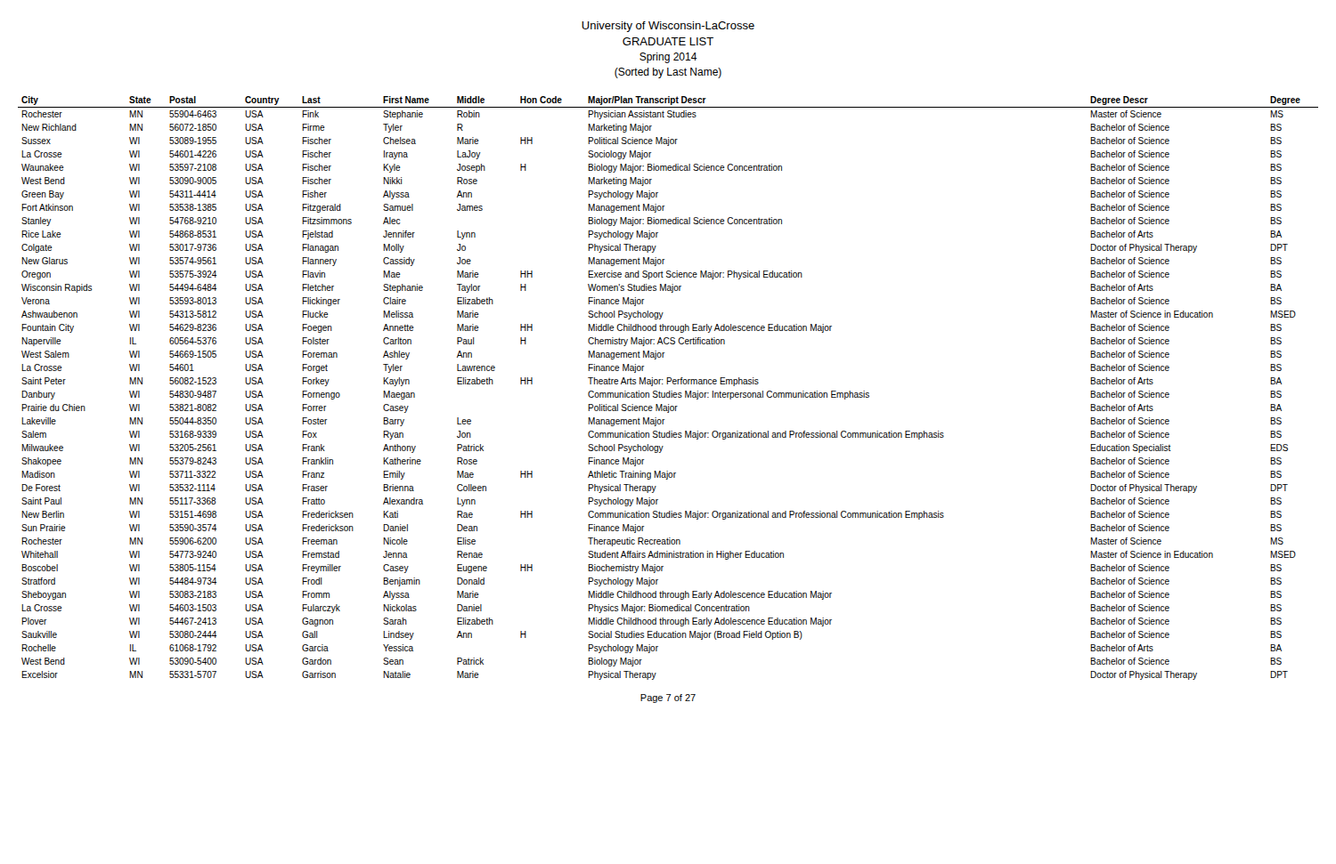University of Wisconsin-LaCrosse
GRADUATE LIST
Spring 2014
(Sorted by Last Name)
| City | State | Postal | Country | Last | First Name | Middle | Hon Code | Major/Plan Transcript Descr | Degree Descr | Degree |
| --- | --- | --- | --- | --- | --- | --- | --- | --- | --- | --- |
| Rochester | MN | 55904-6463 | USA | Fink | Stephanie | Robin | | Physician Assistant Studies | Master of Science | MS |
| New Richland | MN | 56072-1850 | USA | Firme | Tyler | R | | Marketing Major | Bachelor of Science | BS |
| Sussex | WI | 53089-1955 | USA | Fischer | Chelsea | Marie | HH | Political Science Major | Bachelor of Science | BS |
| La Crosse | WI | 54601-4226 | USA | Fischer | Irayna | LaJoy | | Sociology Major | Bachelor of Science | BS |
| Waunakee | WI | 53597-2108 | USA | Fischer | Kyle | Joseph | H | Biology Major: Biomedical Science Concentration | Bachelor of Science | BS |
| West Bend | WI | 53090-9005 | USA | Fischer | Nikki | Rose | | Marketing Major | Bachelor of Science | BS |
| Green Bay | WI | 54311-4414 | USA | Fisher | Alyssa | Ann | | Psychology Major | Bachelor of Science | BS |
| Fort Atkinson | WI | 53538-1385 | USA | Fitzgerald | Samuel | James | | Management Major | Bachelor of Science | BS |
| Stanley | WI | 54768-9210 | USA | Fitzsimmons | Alec | | | Biology Major: Biomedical Science Concentration | Bachelor of Science | BS |
| Rice Lake | WI | 54868-8531 | USA | Fjelstad | Jennifer | Lynn | | Psychology Major | Bachelor of Arts | BA |
| Colgate | WI | 53017-9736 | USA | Flanagan | Molly | Jo | | Physical Therapy | Doctor of Physical Therapy | DPT |
| New Glarus | WI | 53574-9561 | USA | Flannery | Cassidy | Joe | | Management Major | Bachelor of Science | BS |
| Oregon | WI | 53575-3924 | USA | Flavin | Mae | Marie | HH | Exercise and Sport Science Major: Physical Education | Bachelor of Science | BS |
| Wisconsin Rapids | WI | 54494-6484 | USA | Fletcher | Stephanie | Taylor | H | Women's Studies Major | Bachelor of Arts | BA |
| Verona | WI | 53593-8013 | USA | Flickinger | Claire | Elizabeth | | Finance Major | Bachelor of Science | BS |
| Ashwaubenon | WI | 54313-5812 | USA | Flucke | Melissa | Marie | | School Psychology | Master of Science in Education | MSED |
| Fountain City | WI | 54629-8236 | USA | Foegen | Annette | Marie | HH | Middle Childhood through Early Adolescence Education Major | Bachelor of Science | BS |
| Naperville | IL | 60564-5376 | USA | Folster | Carlton | Paul | H | Chemistry Major: ACS Certification | Bachelor of Science | BS |
| West Salem | WI | 54669-1505 | USA | Foreman | Ashley | Ann | | Management Major | Bachelor of Science | BS |
| La Crosse | WI | 54601 | USA | Forget | Tyler | Lawrence | | Finance Major | Bachelor of Science | BS |
| Saint Peter | MN | 56082-1523 | USA | Forkey | Kaylyn | Elizabeth | HH | Theatre Arts Major: Performance Emphasis | Bachelor of Arts | BA |
| Danbury | WI | 54830-9487 | USA | Fornengo | Maegan | | | Communication Studies Major: Interpersonal Communication Emphasis | Bachelor of Science | BS |
| Prairie du Chien | WI | 53821-8082 | USA | Forrer | Casey | | | Political Science Major | Bachelor of Arts | BA |
| Lakeville | MN | 55044-8350 | USA | Foster | Barry | Lee | | Management Major | Bachelor of Science | BS |
| Salem | WI | 53168-9339 | USA | Fox | Ryan | Jon | | Communication Studies Major: Organizational and Professional Communication Emphasis | Bachelor of Science | BS |
| Milwaukee | WI | 53205-2561 | USA | Frank | Anthony | Patrick | | School Psychology | Education Specialist | EDS |
| Shakopee | MN | 55379-8243 | USA | Franklin | Katherine | Rose | | Finance Major | Bachelor of Science | BS |
| Madison | WI | 53711-3322 | USA | Franz | Emily | Mae | HH | Athletic Training Major | Bachelor of Science | BS |
| De Forest | WI | 53532-1114 | USA | Fraser | Brienna | Colleen | | Physical Therapy | Doctor of Physical Therapy | DPT |
| Saint Paul | MN | 55117-3368 | USA | Fratto | Alexandra | Lynn | | Psychology Major | Bachelor of Science | BS |
| New Berlin | WI | 53151-4698 | USA | Fredericksen | Kati | Rae | HH | Communication Studies Major: Organizational and Professional Communication Emphasis | Bachelor of Science | BS |
| Sun Prairie | WI | 53590-3574 | USA | Frederickson | Daniel | Dean | | Finance Major | Bachelor of Science | BS |
| Rochester | MN | 55906-6200 | USA | Freeman | Nicole | Elise | | Therapeutic Recreation | Master of Science | MS |
| Whitehall | WI | 54773-9240 | USA | Fremstad | Jenna | Renae | | Student Affairs Administration in Higher Education | Master of Science in Education | MSED |
| Boscobel | WI | 53805-1154 | USA | Freymiller | Casey | Eugene | HH | Biochemistry Major | Bachelor of Science | BS |
| Stratford | WI | 54484-9734 | USA | Frodl | Benjamin | Donald | | Psychology Major | Bachelor of Science | BS |
| Sheboygan | WI | 53083-2183 | USA | Fromm | Alyssa | Marie | | Middle Childhood through Early Adolescence Education Major | Bachelor of Science | BS |
| La Crosse | WI | 54603-1503 | USA | Fularczyk | Nickolas | Daniel | | Physics Major: Biomedical Concentration | Bachelor of Science | BS |
| Plover | WI | 54467-2413 | USA | Gagnon | Sarah | Elizabeth | | Middle Childhood through Early Adolescence Education Major | Bachelor of Science | BS |
| Saukville | WI | 53080-2444 | USA | Gall | Lindsey | Ann | H | Social Studies Education Major (Broad Field Option B) | Bachelor of Science | BS |
| Rochelle | IL | 61068-1792 | USA | Garcia | Yessica | | | Psychology Major | Bachelor of Arts | BA |
| West Bend | WI | 53090-5400 | USA | Gardon | Sean | Patrick | | Biology Major | Bachelor of Science | BS |
| Excelsior | MN | 55331-5707 | USA | Garrison | Natalie | Marie | | Physical Therapy | Doctor of Physical Therapy | DPT |
Page 7 of 27